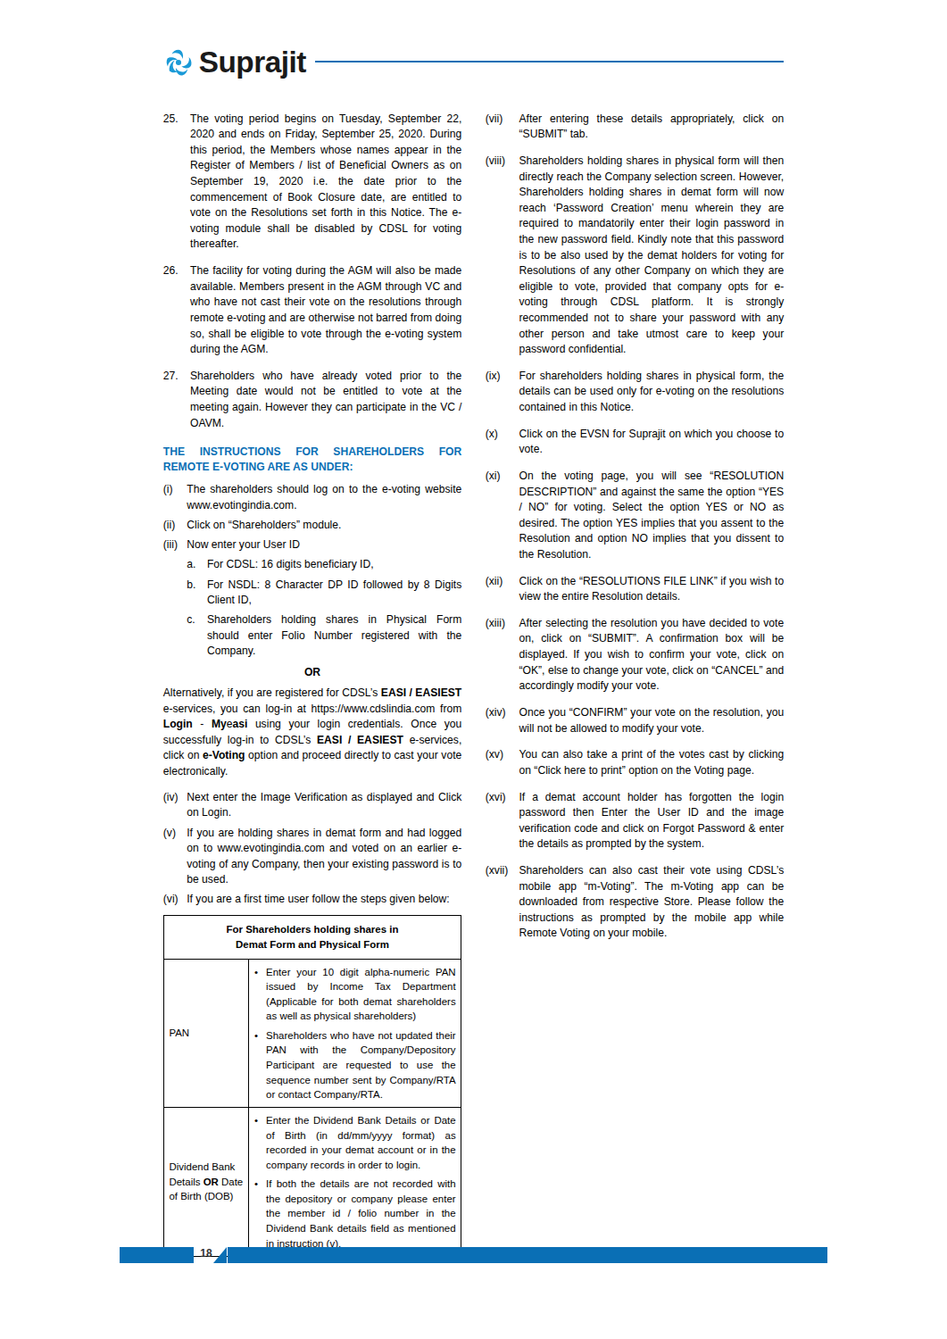Suprajit
25.
The voting period begins on Tuesday, September 22, 2020 and ends on Friday, September 25, 2020. During this period, the Members whose names appear in the Register of Members / list of Beneficial Owners as on September 19, 2020 i.e. the date prior to the commencement of Book Closure date, are entitled to vote on the Resolutions set forth in this Notice. The e-voting module shall be disabled by CDSL for voting thereafter.
26.
The facility for voting during the AGM will also be made available. Members present in the AGM through VC and who have not cast their vote on the resolutions through remote e-voting and are otherwise not barred from doing so, shall be eligible to vote through the e-voting system during the AGM.
27.
Shareholders who have already voted prior to the Meeting date would not be entitled to vote at the meeting again. However they can participate in the VC / OAVM.
THE INSTRUCTIONS FOR SHAREHOLDERS FOR REMOTE E-VOTING ARE AS UNDER:
(i)
The shareholders should log on to the e-voting website www.evotingindia.com.
(ii)
Click on “Shareholders” module.
(iii)
Now enter your User ID
a.
For CDSL: 16 digits beneficiary ID,
b.
For NSDL: 8 Character DP ID followed by 8 Digits Client ID,
c.
Shareholders holding shares in Physical Form should enter Folio Number registered with the Company.
OR
Alternatively, if you are registered for CDSL’s EASI / EASIEST e-services, you can log-in at https://www.cdslindia.com from Login - Myeasi using your login credentials. Once you successfully log-in to CDSL’s EASI / EASIEST e-services, click on e-Voting option and proceed directly to cast your vote electronically.
(iv)
Next enter the Image Verification as displayed and Click on Login.
(v)
If you are holding shares in demat form and had logged on to www.evotingindia.com and voted on an earlier e-voting of any Company, then your existing password is to be used.
(vi)
If you are a first time user follow the steps given below:
| For Shareholders holding shares in Demat Form and Physical Form |
| --- |
| PAN | • Enter your 10 digit alpha-numeric PAN issued by Income Tax Department (Applicable for both demat shareholders as well as physical shareholders) • Shareholders who have not updated their PAN with the Company/Depository Participant are requested to use the sequence number sent by Company/RTA or contact Company/RTA. |
| Dividend Bank Details OR Date of Birth (DOB) | • Enter the Dividend Bank Details or Date of Birth (in dd/mm/yyyy format) as recorded in your demat account or in the company records in order to login. • If both the details are not recorded with the depository or company please enter the member id / folio number in the Dividend Bank details field as mentioned in instruction (v). |
(vii)
After entering these details appropriately, click on “SUBMIT” tab.
(viii)
Shareholders holding shares in physical form will then directly reach the Company selection screen. However, Shareholders holding shares in demat form will now reach ‘Password Creation’ menu wherein they are required to mandatorily enter their login password in the new password field. Kindly note that this password is to be also used by the demat holders for voting for Resolutions of any other Company on which they are eligible to vote, provided that company opts for e-voting through CDSL platform. It is strongly recommended not to share your password with any other person and take utmost care to keep your password confidential.
(ix)
For shareholders holding shares in physical form, the details can be used only for e-voting on the resolutions contained in this Notice.
(x)
Click on the EVSN for Suprajit on which you choose to vote.
(xi)
On the voting page, you will see “RESOLUTION DESCRIPTION” and against the same the option “YES / NO” for voting. Select the option YES or NO as desired. The option YES implies that you assent to the Resolution and option NO implies that you dissent to the Resolution.
(xii)
Click on the “RESOLUTIONS FILE LINK” if you wish to view the entire Resolution details.
(xiii)
After selecting the resolution you have decided to vote on, click on “SUBMIT”. A confirmation box will be displayed. If you wish to confirm your vote, click on “OK”, else to change your vote, click on “CANCEL” and accordingly modify your vote.
(xiv)
Once you “CONFIRM” your vote on the resolution, you will not be allowed to modify your vote.
(xv)
You can also take a print of the votes cast by clicking on “Click here to print” option on the Voting page.
(xvi)
If a demat account holder has forgotten the login password then Enter the User ID and the image verification code and click on Forgot Password & enter the details as prompted by the system.
(xvii)
Shareholders can also cast their vote using CDSL’s mobile app “m-Voting”. The m-Voting app can be downloaded from respective Store. Please follow the instructions as prompted by the mobile app while Remote Voting on your mobile.
18